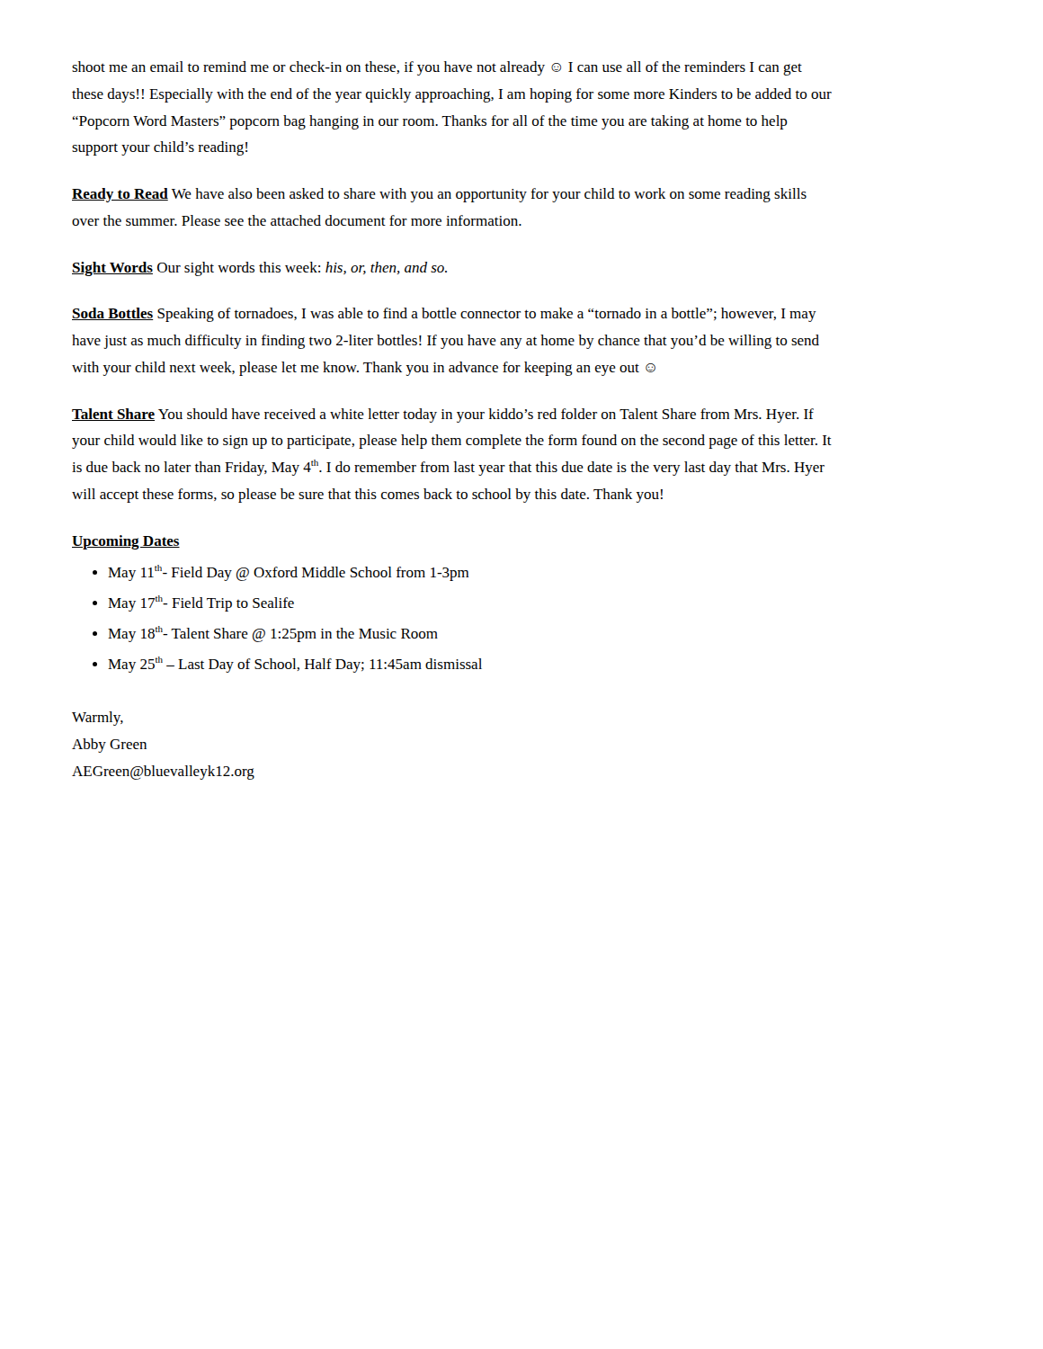shoot me an email to remind me or check-in on these, if you have not already ☺ I can use all of the reminders I can get these days!! Especially with the end of the year quickly approaching, I am hoping for some more Kinders to be added to our “Popcorn Word Masters” popcorn bag hanging in our room. Thanks for all of the time you are taking at home to help support your child’s reading!
Ready to Read We have also been asked to share with you an opportunity for your child to work on some reading skills over the summer. Please see the attached document for more information.
Sight Words Our sight words this week: his, or, then, and so.
Soda Bottles Speaking of tornadoes, I was able to find a bottle connector to make a “tornado in a bottle”; however, I may have just as much difficulty in finding two 2-liter bottles! If you have any at home by chance that you’d be willing to send with your child next week, please let me know. Thank you in advance for keeping an eye out ☺
Talent Share You should have received a white letter today in your kiddo’s red folder on Talent Share from Mrs. Hyer. If your child would like to sign up to participate, please help them complete the form found on the second page of this letter. It is due back no later than Friday, May 4th. I do remember from last year that this due date is the very last day that Mrs. Hyer will accept these forms, so please be sure that this comes back to school by this date. Thank you!
Upcoming Dates
May 11th- Field Day @ Oxford Middle School from 1-3pm
May 17th- Field Trip to Sealife
May 18th- Talent Share @ 1:25pm in the Music Room
May 25th – Last Day of School, Half Day; 11:45am dismissal
Warmly,
Abby Green
AEGreen@bluevalleyk12.org